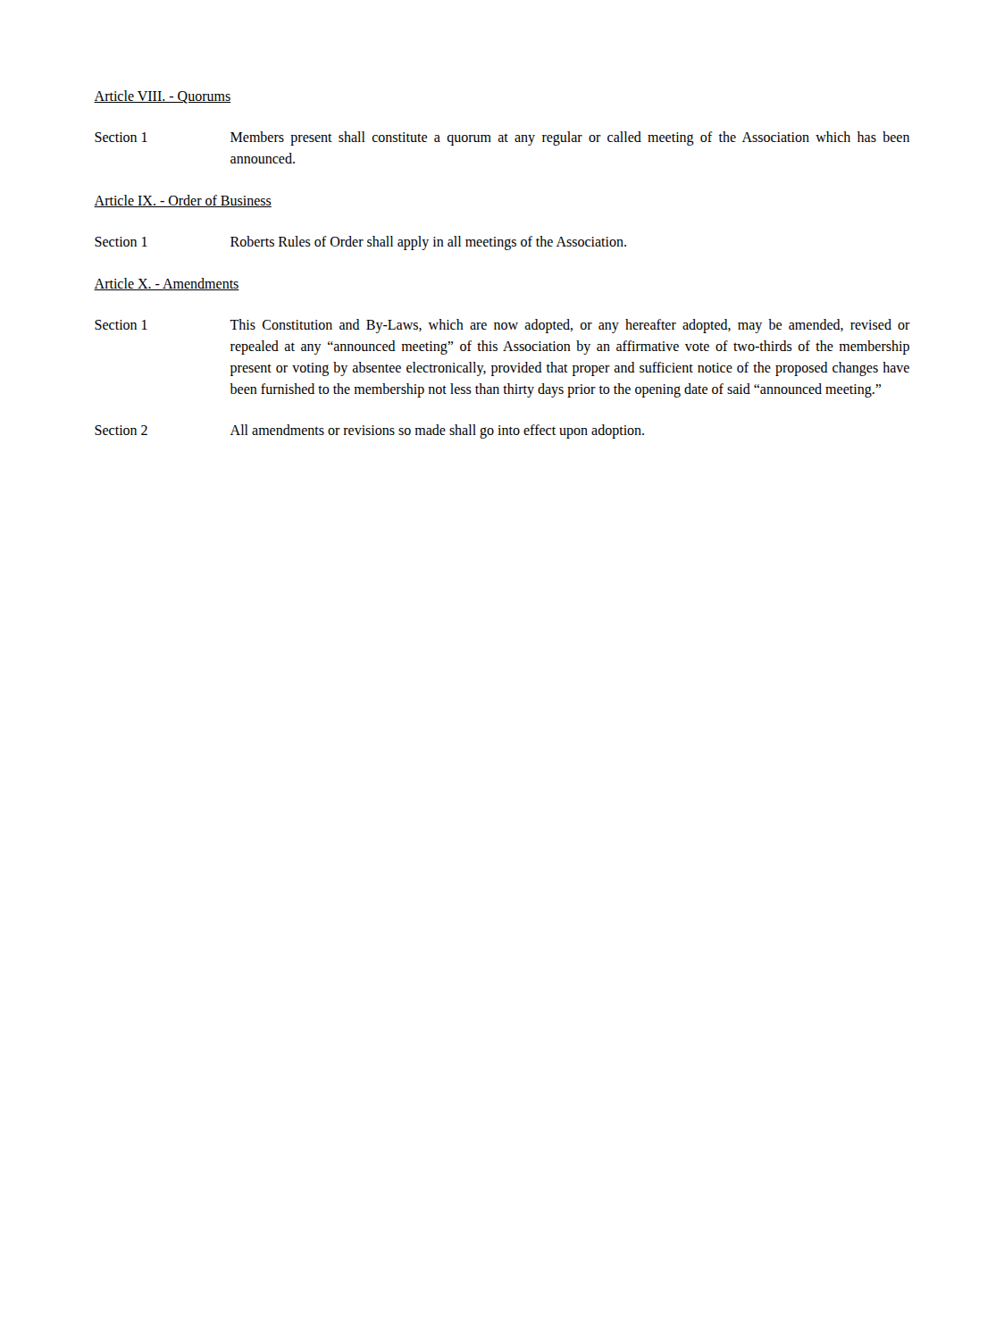Article VIII. - Quorums
Section 1
Members present shall constitute a quorum at any regular or called meeting of the Association which has been announced.
Article IX. - Order of Business
Section 1
Roberts Rules of Order shall apply in all meetings of the Association.
Article X. - Amendments
Section 1
This Constitution and By-Laws, which are now adopted, or any hereafter adopted, may be amended, revised or repealed at any “announced meeting” of this Association by an affirmative vote of two-thirds of the membership present or voting by absentee electronically, provided that proper and sufficient notice of the proposed changes have been furnished to the membership not less than thirty days prior to the opening date of said “announced meeting.”
Section 2
All amendments or revisions so made shall go into effect upon adoption.